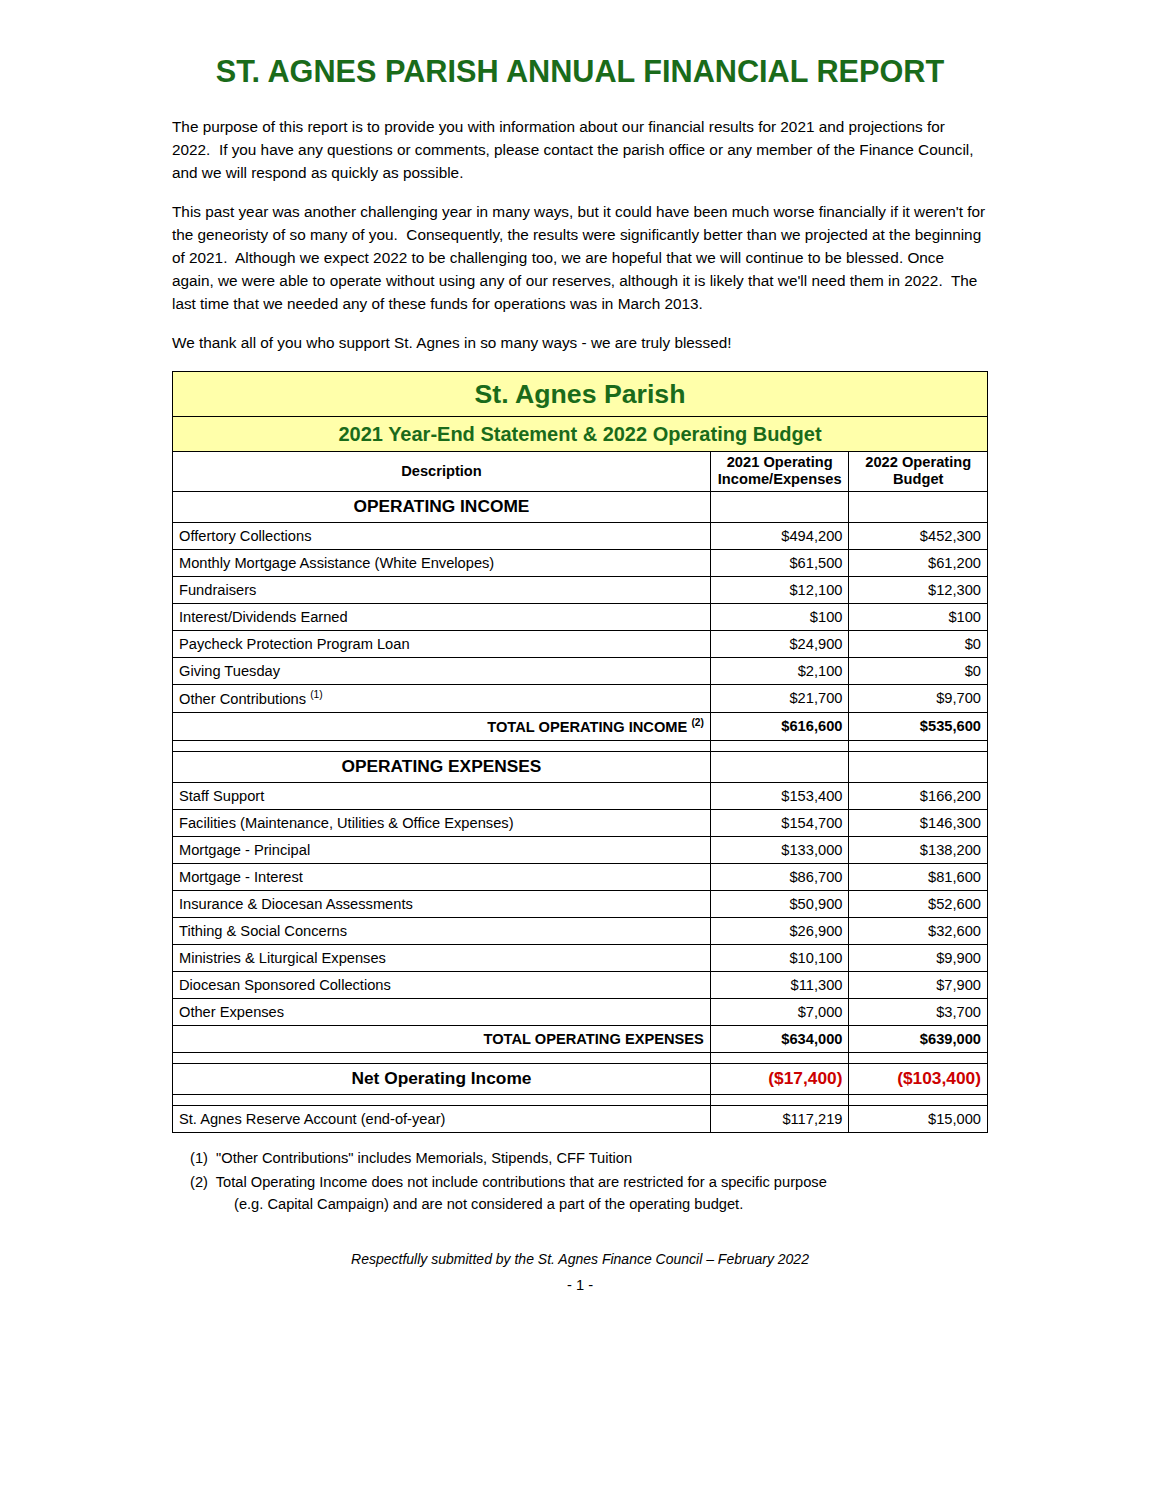ST. AGNES PARISH ANNUAL FINANCIAL REPORT
The purpose of this report is to provide you with information about our financial results for 2021 and projections for 2022. If you have any questions or comments, please contact the parish office or any member of the Finance Council, and we will respond as quickly as possible.
This past year was another challenging year in many ways, but it could have been much worse financially if it weren't for the geneoristy of so many of you. Consequently, the results were significantly better than we projected at the beginning of 2021. Although we expect 2022 to be challenging too, we are hopeful that we will continue to be blessed. Once again, we were able to operate without using any of our reserves, although it is likely that we'll need them in 2022. The last time that we needed any of these funds for operations was in March 2013.
We thank all of you who support St. Agnes in so many ways - we are truly blessed!
| St. Agnes Parish |
| 2021 Year-End Statement & 2022 Operating Budget |
| Description | 2021 Operating Income/Expenses | 2022 Operating Budget |
| OPERATING INCOME | | |
| Offertory Collections | $494,200 | $452,300 |
| Monthly Mortgage Assistance (White Envelopes) | $61,500 | $61,200 |
| Fundraisers | $12,100 | $12,300 |
| Interest/Dividends Earned | $100 | $100 |
| Paycheck Protection Program Loan | $24,900 | $0 |
| Giving Tuesday | $2,100 | $0 |
| Other Contributions (1) | $21,700 | $9,700 |
| TOTAL OPERATING INCOME (2) | $616,600 | $535,600 |
| OPERATING EXPENSES | | |
| Staff Support | $153,400 | $166,200 |
| Facilities (Maintenance, Utilities & Office Expenses) | $154,700 | $146,300 |
| Mortgage - Principal | $133,000 | $138,200 |
| Mortgage - Interest | $86,700 | $81,600 |
| Insurance & Diocesan Assessments | $50,900 | $52,600 |
| Tithing & Social Concerns | $26,900 | $32,600 |
| Ministries & Liturgical Expenses | $10,100 | $9,900 |
| Diocesan Sponsored Collections | $11,300 | $7,900 |
| Other Expenses | $7,000 | $3,700 |
| TOTAL OPERATING EXPENSES | $634,000 | $639,000 |
| Net Operating Income | ($17,400) | ($103,400) |
| St. Agnes Reserve Account (end-of-year) | $117,219 | $15,000 |
(1) "Other Contributions" includes Memorials, Stipends, CFF Tuition
(2) Total Operating Income does not include contributions that are restricted for a specific purpose (e.g. Capital Campaign) and are not considered a part of the operating budget.
Respectfully submitted by the St. Agnes Finance Council – February 2022
- 1 -